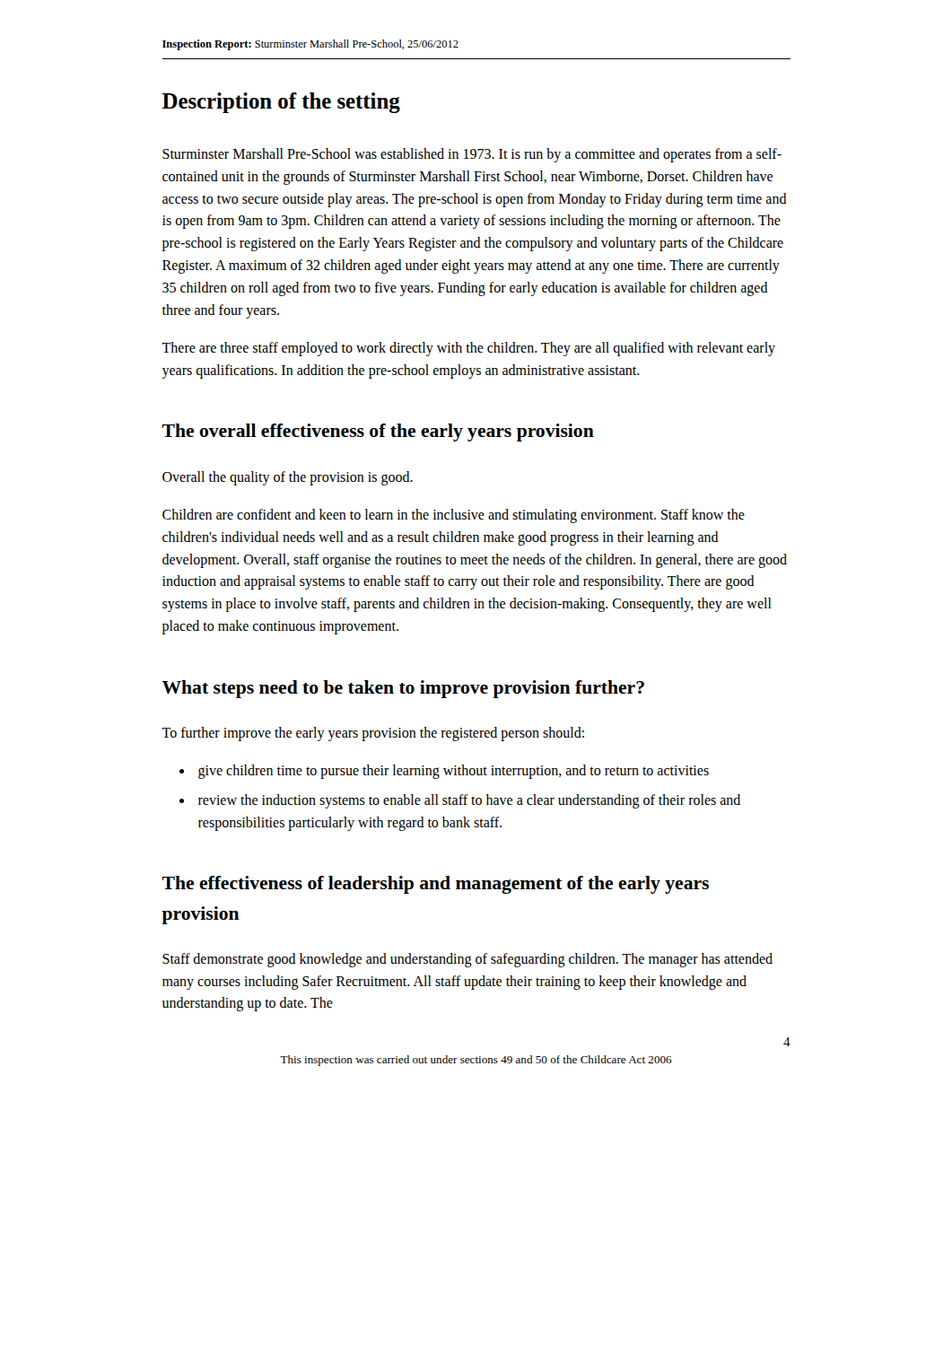Inspection Report: Sturminster Marshall Pre-School, 25/06/2012
Description of the setting
Sturminster Marshall Pre-School was established in 1973. It is run by a committee and operates from a self-contained unit in the grounds of Sturminster Marshall First School, near Wimborne, Dorset. Children have access to two secure outside play areas. The pre-school is open from Monday to Friday during term time and is open from 9am to 3pm. Children can attend a variety of sessions including the morning or afternoon. The pre-school is registered on the Early Years Register and the compulsory and voluntary parts of the Childcare Register. A maximum of 32 children aged under eight years may attend at any one time. There are currently 35 children on roll aged from two to five years. Funding for early education is available for children aged three and four years.
There are three staff employed to work directly with the children. They are all qualified with relevant early years qualifications. In addition the pre-school employs an administrative assistant.
The overall effectiveness of the early years provision
Overall the quality of the provision is good.
Children are confident and keen to learn in the inclusive and stimulating environment. Staff know the children's individual needs well and as a result children make good progress in their learning and development. Overall, staff organise the routines to meet the needs of the children. In general, there are good induction and appraisal systems to enable staff to carry out their role and responsibility. There are good systems in place to involve staff, parents and children in the decision-making. Consequently, they are well placed to make continuous improvement.
What steps need to be taken to improve provision further?
To further improve the early years provision the registered person should:
give children time to pursue their learning without interruption, and to return to activities
review the induction systems to enable all staff to have a clear understanding of their roles and responsibilities particularly with regard to bank staff.
The effectiveness of leadership and management of the early years provision
Staff demonstrate good knowledge and understanding of safeguarding children. The manager has attended many courses including Safer Recruitment. All staff update their training to keep their knowledge and understanding up to date. The
4 This inspection was carried out under sections 49 and 50 of the Childcare Act 2006